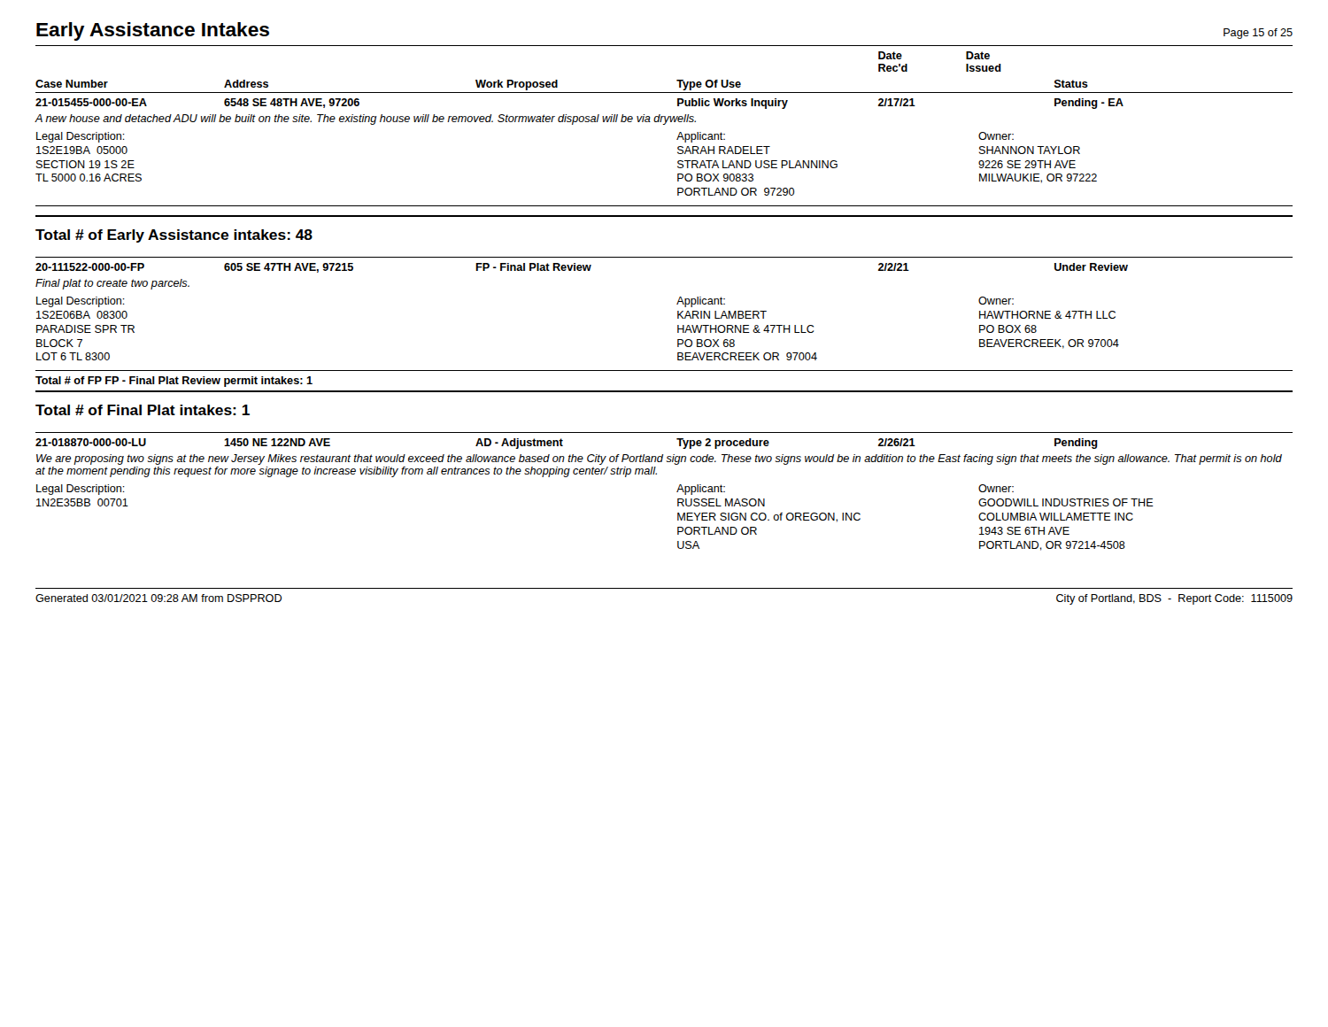Early Assistance Intakes
Page 15 of 25
| | | | | Date Rec'd | Date Issued | |
| --- | --- | --- | --- | --- | --- | --- |
| Case Number | Address | Work Proposed | Type Of Use | | | Status |
| 21-015455-000-00-EA | 6548 SE 48TH AVE, 97206 | | Public Works Inquiry | 2/17/21 | | Pending - EA |
A new house and detached ADU will be built on the site. The existing house will be removed. Stormwater disposal will be via drywells.
| Legal Description: 1S2E19BA 05000 SECTION 19 1S 2E TL 5000 0.16 ACRES | | Applicant: SARAH RADELET STRATA LAND USE PLANNING PO BOX 90833 PORTLAND OR 97290 | Owner: SHANNON TAYLOR 9226 SE 29TH AVE MILWAUKIE, OR 97222 |
Total # of Early Assistance intakes: 48
| 20-111522-000-00-FP | 605 SE 47TH AVE, 97215 | FP - Final Plat Review | | 2/2/21 | | Under Review |
Final plat to create two parcels.
| Legal Description: 1S2E06BA 08300 PARADISE SPR TR BLOCK 7 LOT 6 TL 8300 | | Applicant: KARIN LAMBERT HAWTHORNE & 47TH LLC PO BOX 68 BEAVERCREEK OR 97004 | Owner: HAWTHORNE & 47TH LLC PO BOX 68 BEAVERCREEK, OR 97004 |
Total # of FP FP - Final Plat Review permit intakes: 1
Total # of Final Plat intakes: 1
| 21-018870-000-00-LU | 1450 NE 122ND AVE | AD - Adjustment | Type 2 procedure | 2/26/21 | | Pending |
We are proposing two signs at the new Jersey Mikes restaurant that would exceed the allowance based on the City of Portland sign code. These two signs would be in addition to the East facing sign that meets the sign allowance. That permit is on hold at the moment pending this request for more signage to increase visibility from all entrances to the shopping center/ strip mall.
| Legal Description: 1N2E35BB 00701 | | Applicant: RUSSEL MASON MEYER SIGN CO. of OREGON, INC PORTLAND OR USA | Owner: GOODWILL INDUSTRIES OF THE COLUMBIA WILLAMETTE INC 1943 SE 6TH AVE PORTLAND, OR 97214-4508 |
Generated 03/01/2021 09:28 AM from DSPPROD
City of Portland, BDS - Report Code: 1115009